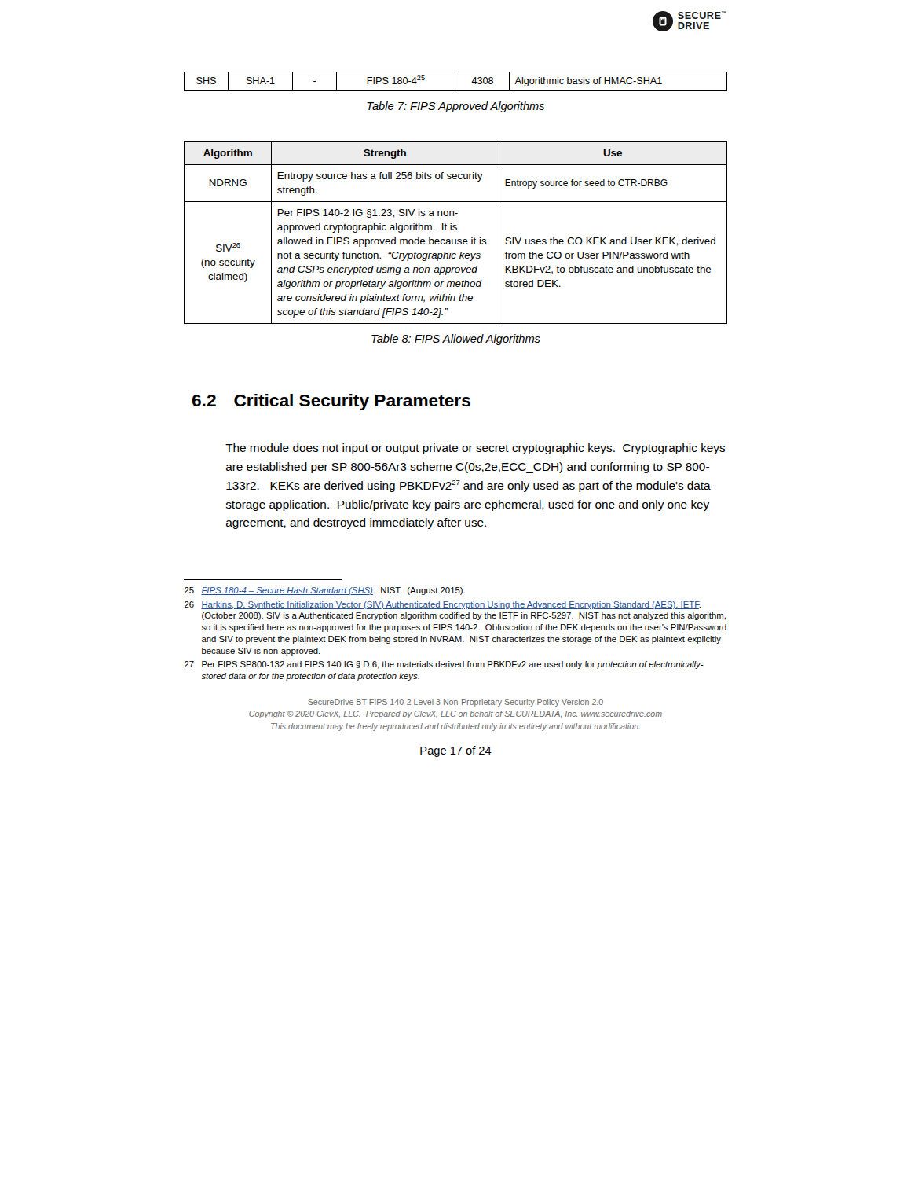SECURE™
DRIVE
| SHS | SHA-1 | - | FIPS 180-4 25 | 4308 | Algorithmic basis of HMAC-SHA1 |
Table 7: FIPS Approved Algorithms
| Algorithm | Strength | Use |
| --- | --- | --- |
| NDRNG | Entropy source has a full 256 bits of security strength. | Entropy source for seed to CTR-DRBG |
| SIV 26 (no security claimed) | Per FIPS 140-2 IG §1.23, SIV is a non-approved cryptographic algorithm. It is allowed in FIPS approved mode because it is not a security function. “Cryptographic keys and CSPs encrypted using a non-approved algorithm or proprietary algorithm or method are considered in plaintext form, within the scope of this standard [FIPS 140-2].” | SIV uses the CO KEK and User KEK, derived from the CO or User PIN/Password with KBKDFv2, to obfuscate and unobfuscate the stored DEK. |
Table 8: FIPS Allowed Algorithms
6.2 Critical Security Parameters
The module does not input or output private or secret cryptographic keys. Cryptographic keys are established per SP 800-56Ar3 scheme C(0s,2e,ECC_CDH) and conforming to SP 800-133r2. KEKs are derived using PBKDFv227 and are only used as part of the module's data storage application. Public/private key pairs are ephemeral, used for one and only one key agreement, and destroyed immediately after use.
25
FIPS 180-4 – Secure Hash Standard (SHS). NIST. (August 2015).
26
Harkins, D. Synthetic Initialization Vector (SIV) Authenticated Encryption Using the Advanced Encryption Standard (AES). IETF. (October 2008). SIV is a Authenticated Encryption algorithm codified by the IETF in RFC-5297. NIST has not analyzed this algorithm, so it is specified here as non-approved for the purposes of FIPS 140-2. Obfuscation of the DEK depends on the user's PIN/Password and SIV to prevent the plaintext DEK from being stored in NVRAM. NIST characterizes the storage of the DEK as plaintext explicitly because SIV is non-approved.
27
Per FIPS SP800-132 and FIPS 140 IG § D.6, the materials derived from PBKDFv2 are used only for protection of electronically-stored data or for the protection of data protection keys.
SecureDrive BT FIPS 140-2 Level 3 Non-Proprietary Security Policy Version 2.0
Copyright © 2020 ClevX, LLC. Prepared by ClevX, LLC on behalf of SECUREDATA, Inc. www.securedrive.com
This document may be freely reproduced and distributed only in its entirety and without modification.
Page 17 of 24